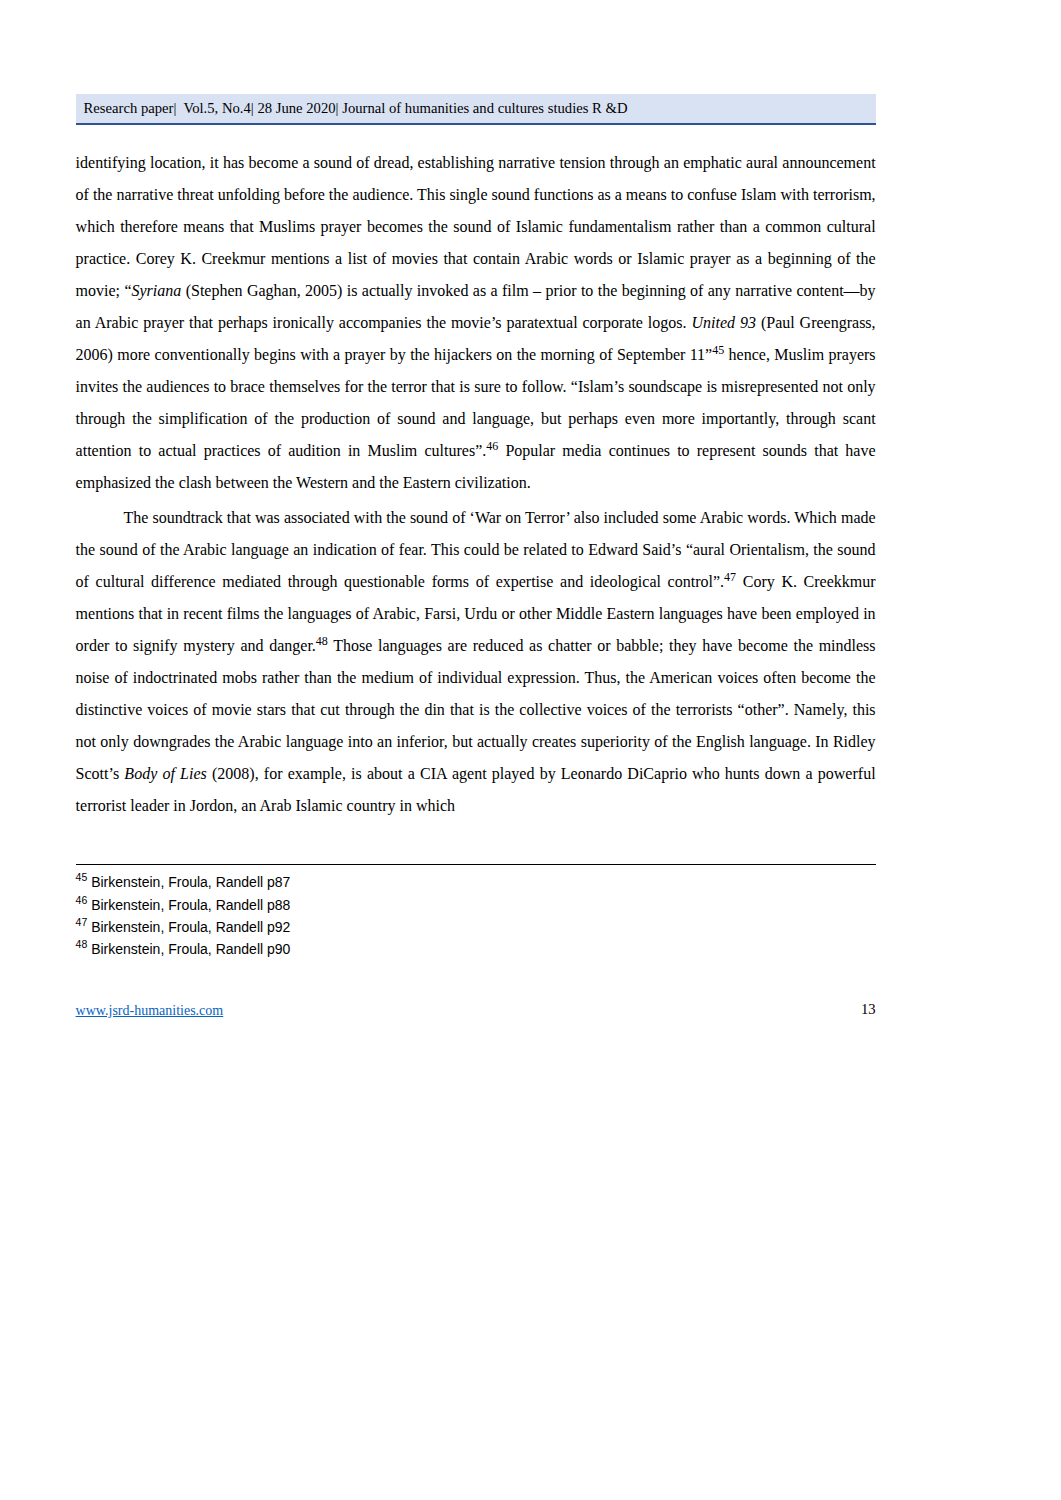Research paper| Vol.5, No.4| 28 June 2020| Journal of humanities and cultures studies R &D
identifying location, it has become a sound of dread, establishing narrative tension through an emphatic aural announcement of the narrative threat unfolding before the audience. This single sound functions as a means to confuse Islam with terrorism, which therefore means that Muslims prayer becomes the sound of Islamic fundamentalism rather than a common cultural practice. Corey K. Creekmur mentions a list of movies that contain Arabic words or Islamic prayer as a beginning of the movie; “Syriana (Stephen Gaghan, 2005) is actually invoked as a film – prior to the beginning of any narrative content—by an Arabic prayer that perhaps ironically accompanies the movie’s paratextual corporate logos. United 93 (Paul Greengrass, 2006) more conventionally begins with a prayer by the hijackers on the morning of September 11”45 hence, Muslim prayers invites the audiences to brace themselves for the terror that is sure to follow. “Islam’s soundscape is misrepresented not only through the simplification of the production of sound and language, but perhaps even more importantly, through scant attention to actual practices of audition in Muslim cultures”.46 Popular media continues to represent sounds that have emphasized the clash between the Western and the Eastern civilization.
The soundtrack that was associated with the sound of ‘War on Terror’ also included some Arabic words. Which made the sound of the Arabic language an indication of fear. This could be related to Edward Said’s “aural Orientalism, the sound of cultural difference mediated through questionable forms of expertise and ideological control”.47 Cory K. Creekkmur mentions that in recent films the languages of Arabic, Farsi, Urdu or other Middle Eastern languages have been employed in order to signify mystery and danger.48 Those languages are reduced as chatter or babble; they have become the mindless noise of indoctrinated mobs rather than the medium of individual expression. Thus, the American voices often become the distinctive voices of movie stars that cut through the din that is the collective voices of the terrorists “other”. Namely, this not only downgrades the Arabic language into an inferior, but actually creates superiority of the English language. In Ridley Scott’s Body of Lies (2008), for example, is about a CIA agent played by Leonardo DiCaprio who hunts down a powerful terrorist leader in Jordon, an Arab Islamic country in which
45 Birkenstein, Froula, Randell p87
46 Birkenstein, Froula, Randell p88
47 Birkenstein, Froula, Randell p92
48 Birkenstein, Froula, Randell p90
www.jsrd-humanities.com 13